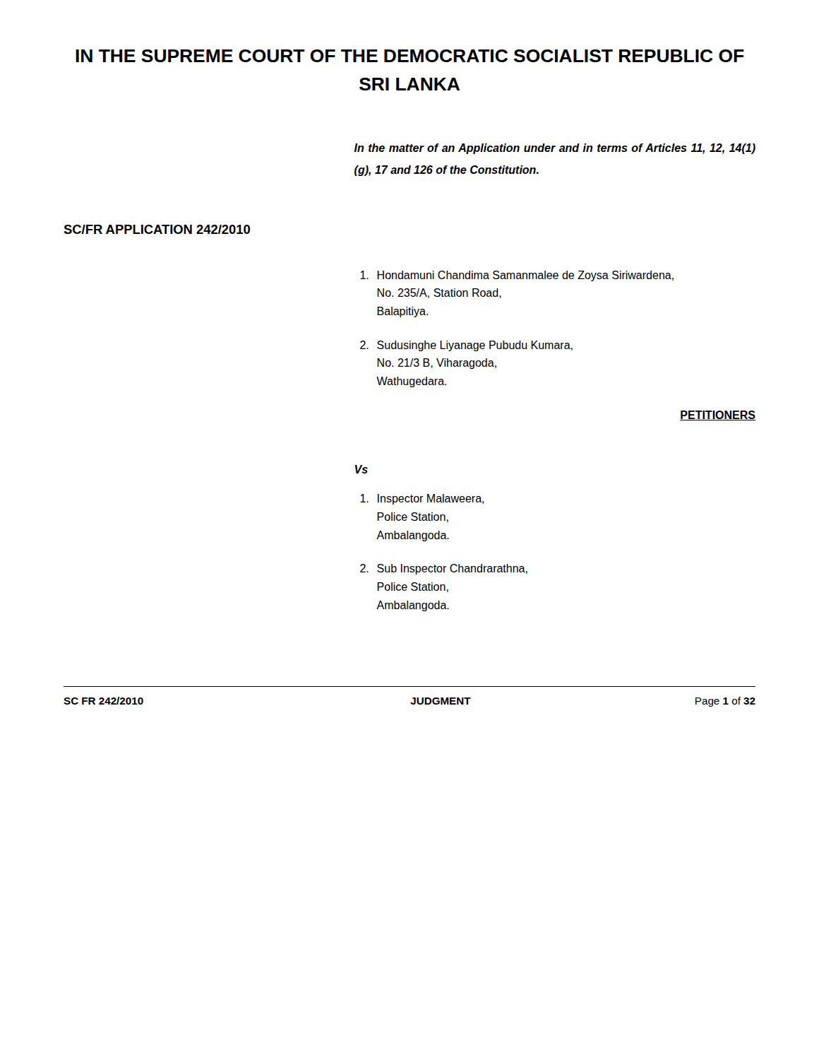IN THE SUPREME COURT OF THE DEMOCRATIC SOCIALIST REPUBLIC OF SRI LANKA
In the matter of an Application under and in terms of Articles 11, 12, 14(1)(g), 17 and 126 of the Constitution.
SC/FR APPLICATION 242/2010
Hondamuni Chandima Samanmalee de Zoysa Siriwardena, No. 235/A, Station Road, Balapitiya.
Sudusinghe Liyanage Pubudu Kumara, No. 21/3 B, Viharagoda, Wathugedara.
PETITIONERS
Vs
Inspector Malaweera, Police Station, Ambalangoda.
Sub Inspector Chandrarathna, Police Station, Ambalangoda.
SC FR 242/2010 JUDGMENT Page 1 of 32